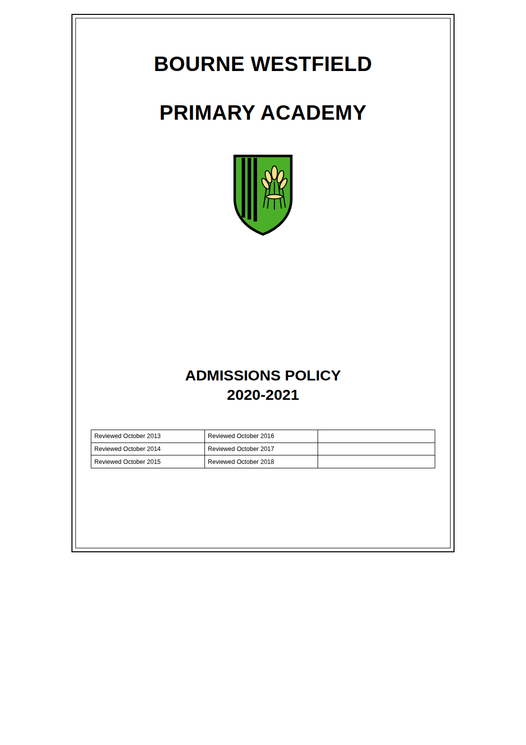BOURNE WESTFIELD PRIMARY ACADEMY
ADMISSIONS POLICY
2020-2021
| Reviewed October 2013 | Reviewed October 2016 | |
| Reviewed October 2014 | Reviewed October 2017 | |
| Reviewed October 2015 | Reviewed October 2018 | |